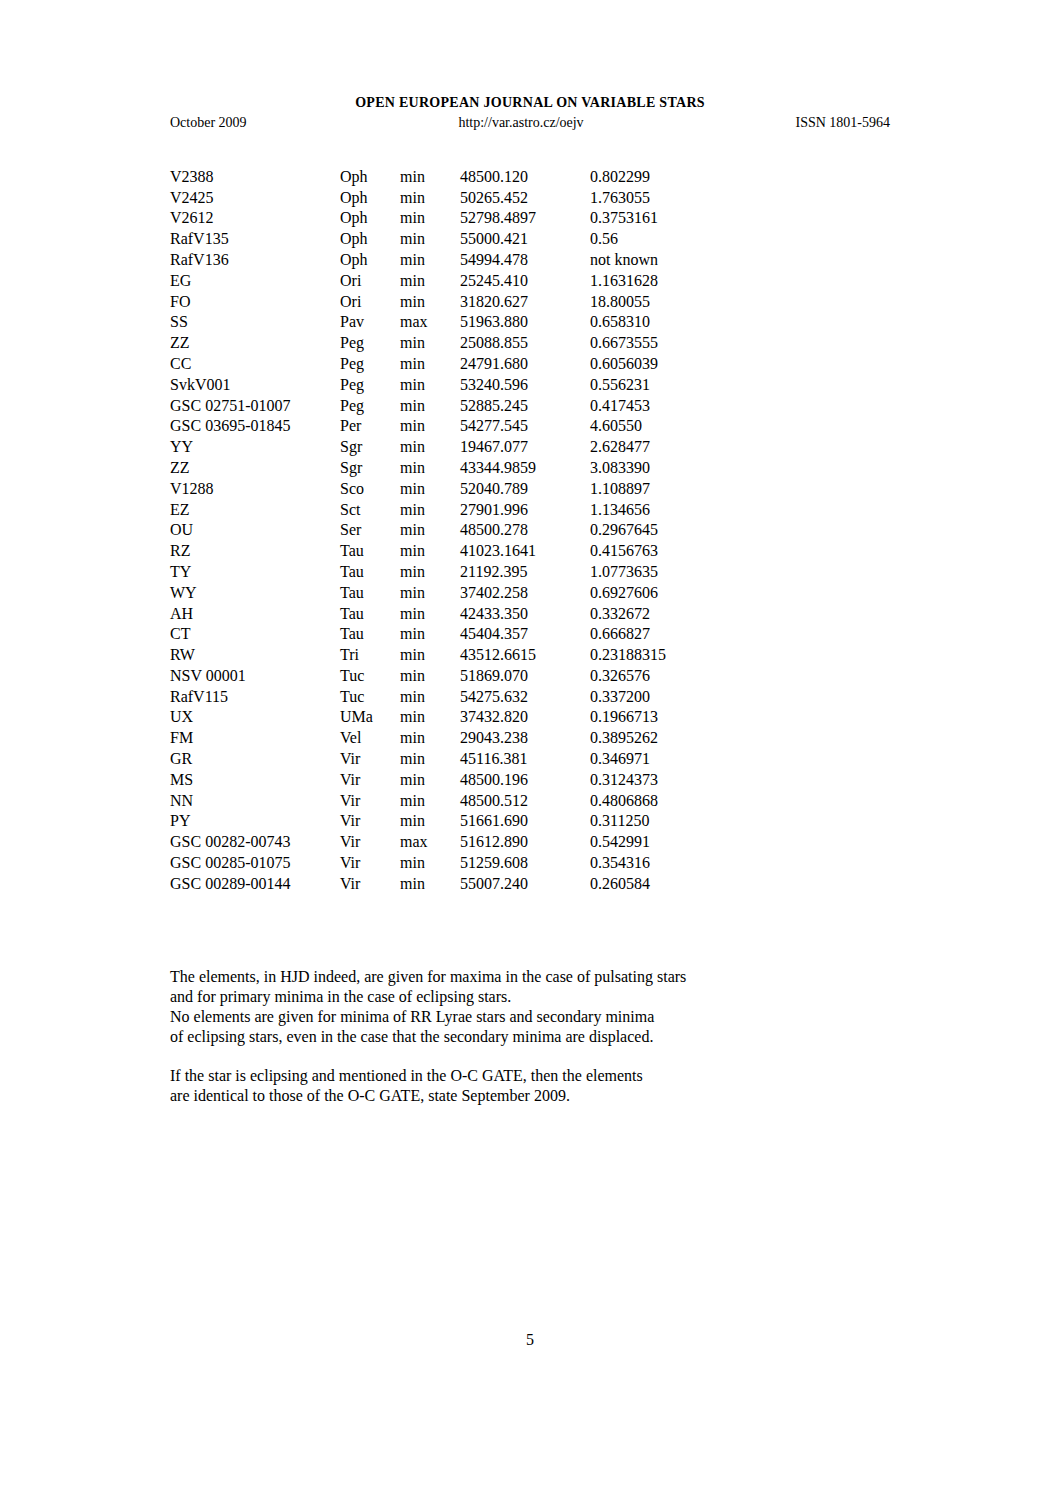OPEN EUROPEAN JOURNAL ON VARIABLE STARS
October 2009 http://var.astro.cz/oejv ISSN 1801-5964
| V2388 | Oph | min | 48500.120 | 0.802299 |
| V2425 | Oph | min | 50265.452 | 1.763055 |
| V2612 | Oph | min | 52798.4897 | 0.3753161 |
| RafV135 | Oph | min | 55000.421 | 0.56 |
| RafV136 | Oph | min | 54994.478 | not known |
| EG | Ori | min | 25245.410 | 1.1631628 |
| FO | Ori | min | 31820.627 | 18.80055 |
| SS | Pav | max | 51963.880 | 0.658310 |
| ZZ | Peg | min | 25088.855 | 0.6673555 |
| CC | Peg | min | 24791.680 | 0.6056039 |
| SvkV001 | Peg | min | 53240.596 | 0.556231 |
| GSC 02751-01007 | Peg | min | 52885.245 | 0.417453 |
| GSC 03695-01845 | Per | min | 54277.545 | 4.60550 |
| YY | Sgr | min | 19467.077 | 2.628477 |
| ZZ | Sgr | min | 43344.9859 | 3.083390 |
| V1288 | Sco | min | 52040.789 | 1.108897 |
| EZ | Sct | min | 27901.996 | 1.134656 |
| OU | Ser | min | 48500.278 | 0.2967645 |
| RZ | Tau | min | 41023.1641 | 0.4156763 |
| TY | Tau | min | 21192.395 | 1.0773635 |
| WY | Tau | min | 37402.258 | 0.6927606 |
| AH | Tau | min | 42433.350 | 0.332672 |
| CT | Tau | min | 45404.357 | 0.666827 |
| RW | Tri | min | 43512.6615 | 0.23188315 |
| NSV 00001 | Tuc | min | 51869.070 | 0.326576 |
| RafV115 | Tuc | min | 54275.632 | 0.337200 |
| UX | UMa | min | 37432.820 | 0.1966713 |
| FM | Vel | min | 29043.238 | 0.3895262 |
| GR | Vir | min | 45116.381 | 0.346971 |
| MS | Vir | min | 48500.196 | 0.3124373 |
| NN | Vir | min | 48500.512 | 0.4806868 |
| PY | Vir | min | 51661.690 | 0.311250 |
| GSC 00282-00743 | Vir | max | 51612.890 | 0.542991 |
| GSC 00285-01075 | Vir | min | 51259.608 | 0.354316 |
| GSC 00289-00144 | Vir | min | 55007.240 | 0.260584 |
The elements, in HJD indeed, are given for maxima in the case of pulsating stars
and for primary minima in the case of eclipsing stars.
No elements are given for minima of RR Lyrae stars and secondary minima
of eclipsing stars, even in the case that the secondary minima are displaced.
If the star is eclipsing and mentioned in the O-C GATE, then the elements
are identical to those of the O-C GATE, state September 2009.
5